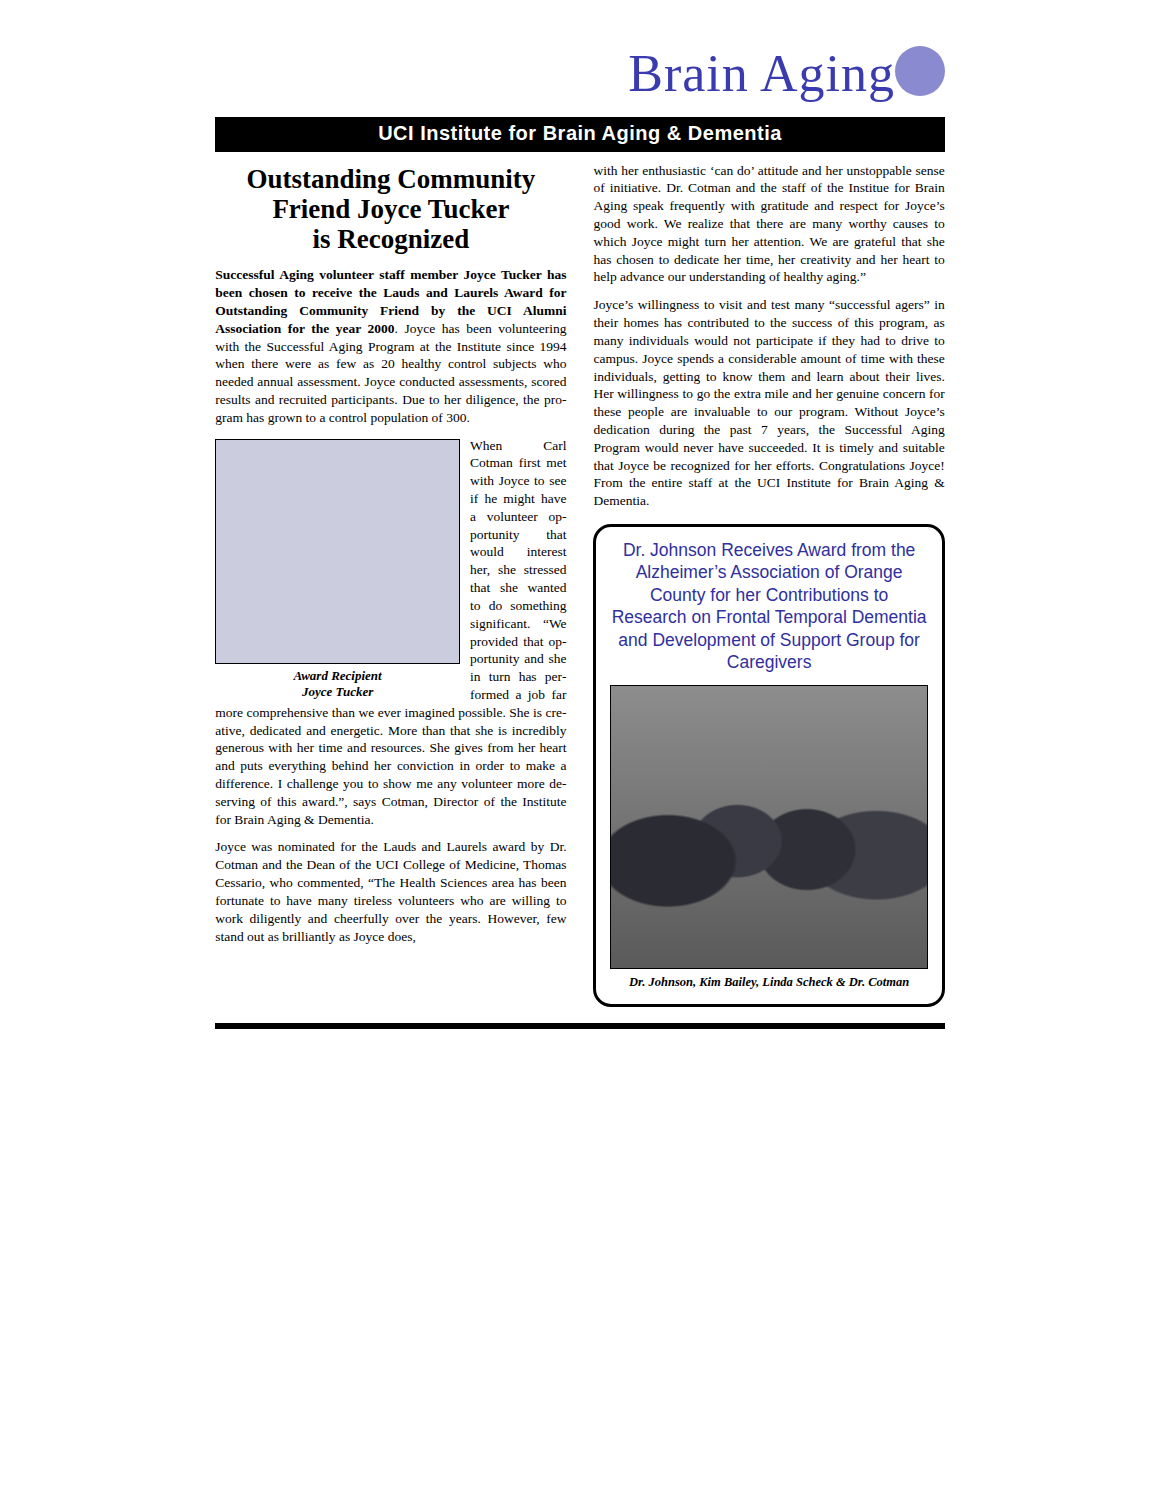Brain Aging
UCI Institute for Brain Aging & Dementia
Outstanding Community
Friend Joyce Tucker
is Recognized
Successful Aging volunteer staff member Joyce Tucker has been chosen to receive the Lauds and Laurels Award for Outstanding Community Friend by the UCI Alumni Association for the year 2000. Joyce has been volunteering with the Successful Aging Program at the Institute since 1994 when there were as few as 20 healthy control subjects who needed annual assessment. Joyce conducted assessments, scored results and recruited participants. Due to her diligence, the program has grown to a control population of 300.
Award Recipient
Joyce Tucker
When Carl Cotman first met with Joyce to see if he might have a volunteer opportunity that would interest her, she stressed that she wanted to do something significant. “We provided that opportunity and she in turn has performed a job far more comprehensive than we ever imagined possible. She is creative, dedicated and energetic. More than that she is incredibly generous with her time and resources. She gives from her heart and puts everything behind her conviction in order to make a difference. I challenge you to show me any volunteer more deserving of this award.”, says Cotman, Director of the Institute for Brain Aging & Dementia.
Joyce was nominated for the Lauds and Laurels award by Dr. Cotman and the Dean of the UCI College of Medicine, Thomas Cessario, who commented, “The Health Sciences area has been fortunate to have many tireless volunteers who are willing to work diligently and cheerfully over the years. However, few stand out as brilliantly as Joyce does,
with her enthusiastic ‘can do’ attitude and her unstoppable sense of initiative. Dr. Cotman and the staff of the Institue for Brain Aging speak frequently with gratitude and respect for Joyce’s good work. We realize that there are many worthy causes to which Joyce might turn her attention. We are grateful that she has chosen to dedicate her time, her creativity and her heart to help advance our understanding of healthy aging.”
Joyce’s willingness to visit and test many “successful agers” in their homes has contributed to the success of this program, as many individuals would not participate if they had to drive to campus. Joyce spends a considerable amount of time with these individuals, getting to know them and learn about their lives. Her willingness to go the extra mile and her genuine concern for these people are invaluable to our program. Without Joyce’s dedication during the past 7 years, the Successful Aging Program would never have succeeded. It is timely and suitable that Joyce be recognized for her efforts. Congratulations Joyce! From the entire staff at the UCI Institute for Brain Aging & Dementia.
Dr. Johnson Receives Award from the Alzheimer’s Association of Orange County for her Contributions to Research on Frontal Temporal Dementia and Development of Support Group for Caregivers
Dr. Johnson, Kim Bailey, Linda Scheck & Dr. Cotman